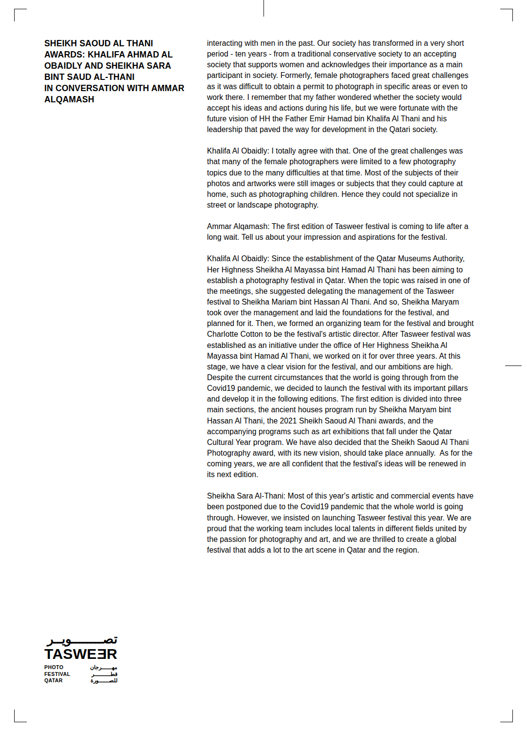Sheikh Saoud Al Thani Awards: Khalifa Ahmad Al Obaidly and Sheikha Sara bint Saud Al-Thani
in conversation with Ammar Alqamash
interacting with men in the past. Our society has transformed in a very short period - ten years - from a traditional conservative society to an accepting society that supports women and acknowledges their importance as a main participant in society. Formerly, female photographers faced great challenges as it was difficult to obtain a permit to photograph in specific areas or even to work there. I remember that my father wondered whether the society would accept his ideas and actions during his life, but we were fortunate with the future vision of HH the Father Emir Hamad bin Khalifa Al Thani and his leadership that paved the way for development in the Qatari society.
Khalifa Al Obaidly: I totally agree with that. One of the great challenges was that many of the female photographers were limited to a few photography topics due to the many difficulties at that time. Most of the subjects of their photos and artworks were still images or subjects that they could capture at home, such as photographing children. Hence they could not specialize in street or landscape photography.
Ammar Alqamash: The first edition of Tasweer festival is coming to life after a long wait. Tell us about your impression and aspirations for the festival.
Khalifa Al Obaidly: Since the establishment of the Qatar Museums Authority, Her Highness Sheikha Al Mayassa bint Hamad Al Thani has been aiming to establish a photography festival in Qatar. When the topic was raised in one of the meetings, she suggested delegating the management of the Tasweer festival to Sheikha Mariam bint Hassan Al Thani. And so, Sheikha Maryam took over the management and laid the foundations for the festival, and planned for it. Then, we formed an organizing team for the festival and brought Charlotte Cotton to be the festival's artistic director. After Tasweer festival was established as an initiative under the office of Her Highness Sheikha Al Mayassa bint Hamad Al Thani, we worked on it for over three years. At this stage, we have a clear vision for the festival, and our ambitions are high. Despite the current circumstances that the world is going through from the Covid19 pandemic, we decided to launch the festival with its important pillars and develop it in the following editions. The first edition is divided into three main sections, the ancient houses program run by Sheikha Maryam bint Hassan Al Thani, the 2021 Sheikh Saoud Al Thani awards, and the accompanying programs such as art exhibitions that fall under the Qatar Cultural Year program. We have also decided that the Sheikh Saoud Al Thani Photography award, with its new vision, should take place annually. As for the coming years, we are all confident that the festival's ideas will be renewed in its next edition.
Sheikha Sara Al-Thani: Most of this year's artistic and commercial events have been postponed due to the Covid19 pandemic that the whole world is going through. However, we insisted on launching Tasweer festival this year. We are proud that the working team includes local talents in different fields united by the passion for photography and art, and we are thrilled to create a global festival that adds a lot to the art scene in Qatar and the region.
تصــــــــويــر
TASWEER
| PHOTO | مهـــــــرجان |
| FESTIVAL | قطـــــــــــر |
| QATAR | للصـــــــورة |